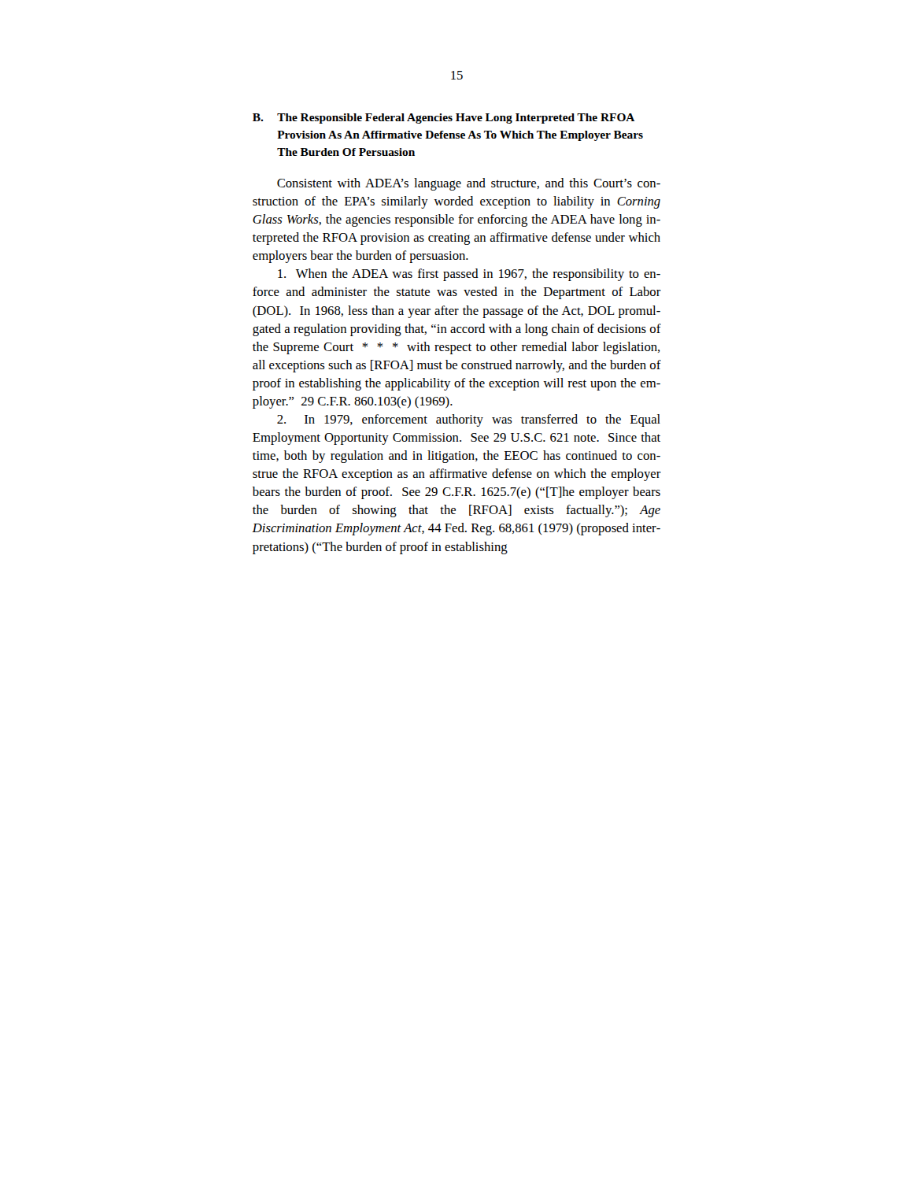15
B. The Responsible Federal Agencies Have Long Interpreted The RFOA Provision As An Affirmative Defense As To Which The Employer Bears The Burden Of Persuasion
Consistent with ADEA’s language and structure, and this Court’s construction of the EPA’s similarly worded exception to liability in Corning Glass Works, the agencies responsible for enforcing the ADEA have long interpreted the RFOA provision as creating an affirmative defense under which employers bear the burden of persuasion.
1. When the ADEA was first passed in 1967, the responsibility to enforce and administer the statute was vested in the Department of Labor (DOL). In 1968, less than a year after the passage of the Act, DOL promulgated a regulation providing that, “in accord with a long chain of decisions of the Supreme Court * * * with respect to other remedial labor legislation, all exceptions such as [RFOA] must be construed narrowly, and the burden of proof in establishing the applicability of the exception will rest upon the employer.” 29 C.F.R. 860.103(e) (1969).
2. In 1979, enforcement authority was transferred to the Equal Employment Opportunity Commission. See 29 U.S.C. 621 note. Since that time, both by regulation and in litigation, the EEOC has continued to construe the RFOA exception as an affirmative defense on which the employer bears the burden of proof. See 29 C.F.R. 1625.7(e) (“[T]he employer bears the burden of showing that the [RFOA] exists factually.”); Age Discrimination Employment Act, 44 Fed. Reg. 68,861 (1979) (proposed interpretations) (“The burden of proof in establishing